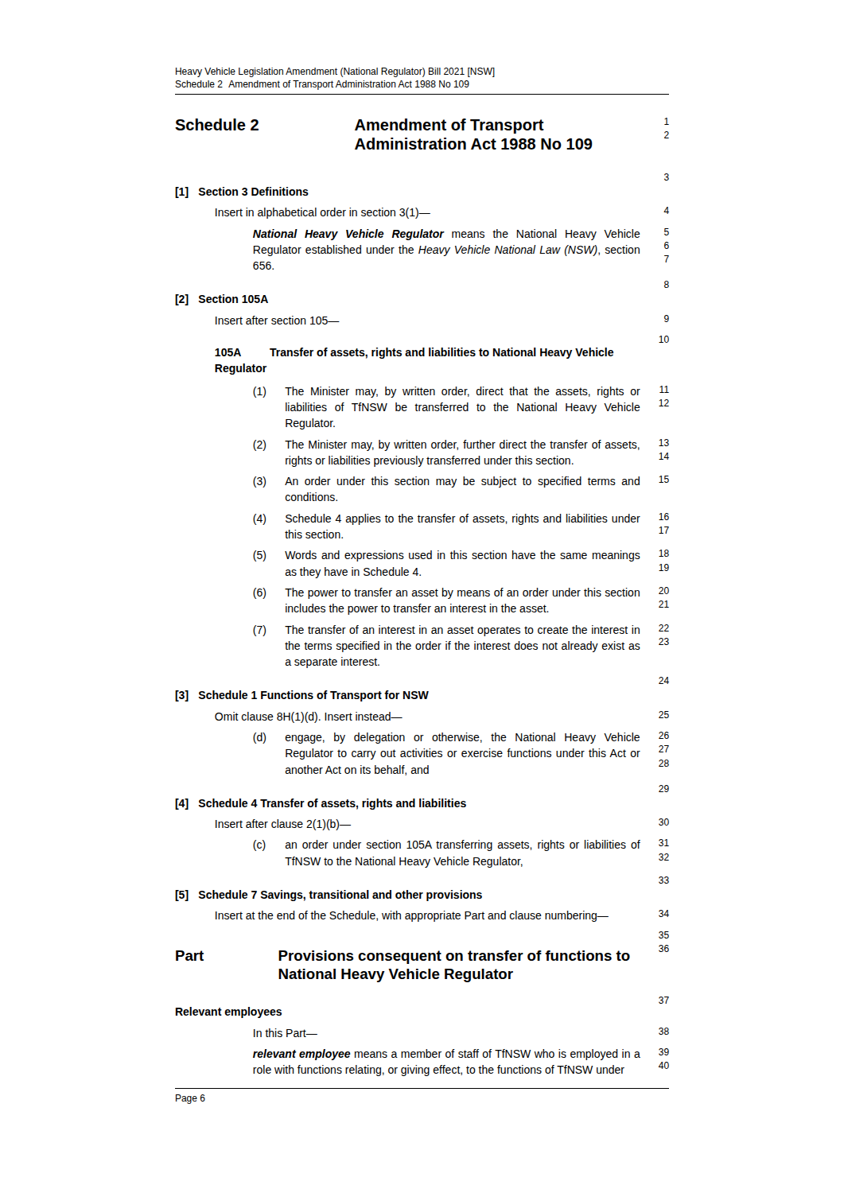Heavy Vehicle Legislation Amendment (National Regulator) Bill 2021 [NSW] Schedule 2 Amendment of Transport Administration Act 1988 No 109
Schedule 2
Amendment of Transport Administration Act 1988 No 109
12
[1] Section 3 Definitions
3
Insert in alphabetical order in section 3(1)—
4
National Heavy Vehicle Regulator means the National Heavy Vehicle Regulator established under the Heavy Vehicle National Law (NSW), section 656.
567
[2] Section 105A
8
Insert after section 105—
9
105ATransfer of assets, rights and liabilities to National Heavy Vehicle Regulator
10
(1)
The Minister may, by written order, direct that the assets, rights or liabilities of TfNSW be transferred to the National Heavy Vehicle Regulator.
1112
(2)
The Minister may, by written order, further direct the transfer of assets, rights or liabilities previously transferred under this section.
1314
(3)
An order under this section may be subject to specified terms and conditions.
15
(4)
Schedule 4 applies to the transfer of assets, rights and liabilities under this section.
1617
(5)
Words and expressions used in this section have the same meanings as they have in Schedule 4.
1819
(6)
The power to transfer an asset by means of an order under this section includes the power to transfer an interest in the asset.
2021
(7)
The transfer of an interest in an asset operates to create the interest in the terms specified in the order if the interest does not already exist as a separate interest.
2223
[3] Schedule 1 Functions of Transport for NSW
24
Omit clause 8H(1)(d). Insert instead—
25
(d)
engage, by delegation or otherwise, the National Heavy Vehicle Regulator to carry out activities or exercise functions under this Act or another Act on its behalf, and
262728
[4] Schedule 4 Transfer of assets, rights and liabilities
29
Insert after clause 2(1)(b)—
30
(c)
an order under section 105A transferring assets, rights or liabilities of TfNSW to the National Heavy Vehicle Regulator,
3132
[5] Schedule 7 Savings, transitional and other provisions
33
Insert at the end of the Schedule, with appropriate Part and clause numbering—
34
Part
Provisions consequent on transfer of functions to National Heavy Vehicle Regulator
3536
Relevant employees
37
In this Part—
38
relevant employee means a member of staff of TfNSW who is employed in a role with functions relating, or giving effect, to the functions of TfNSW under
3940
Page 6